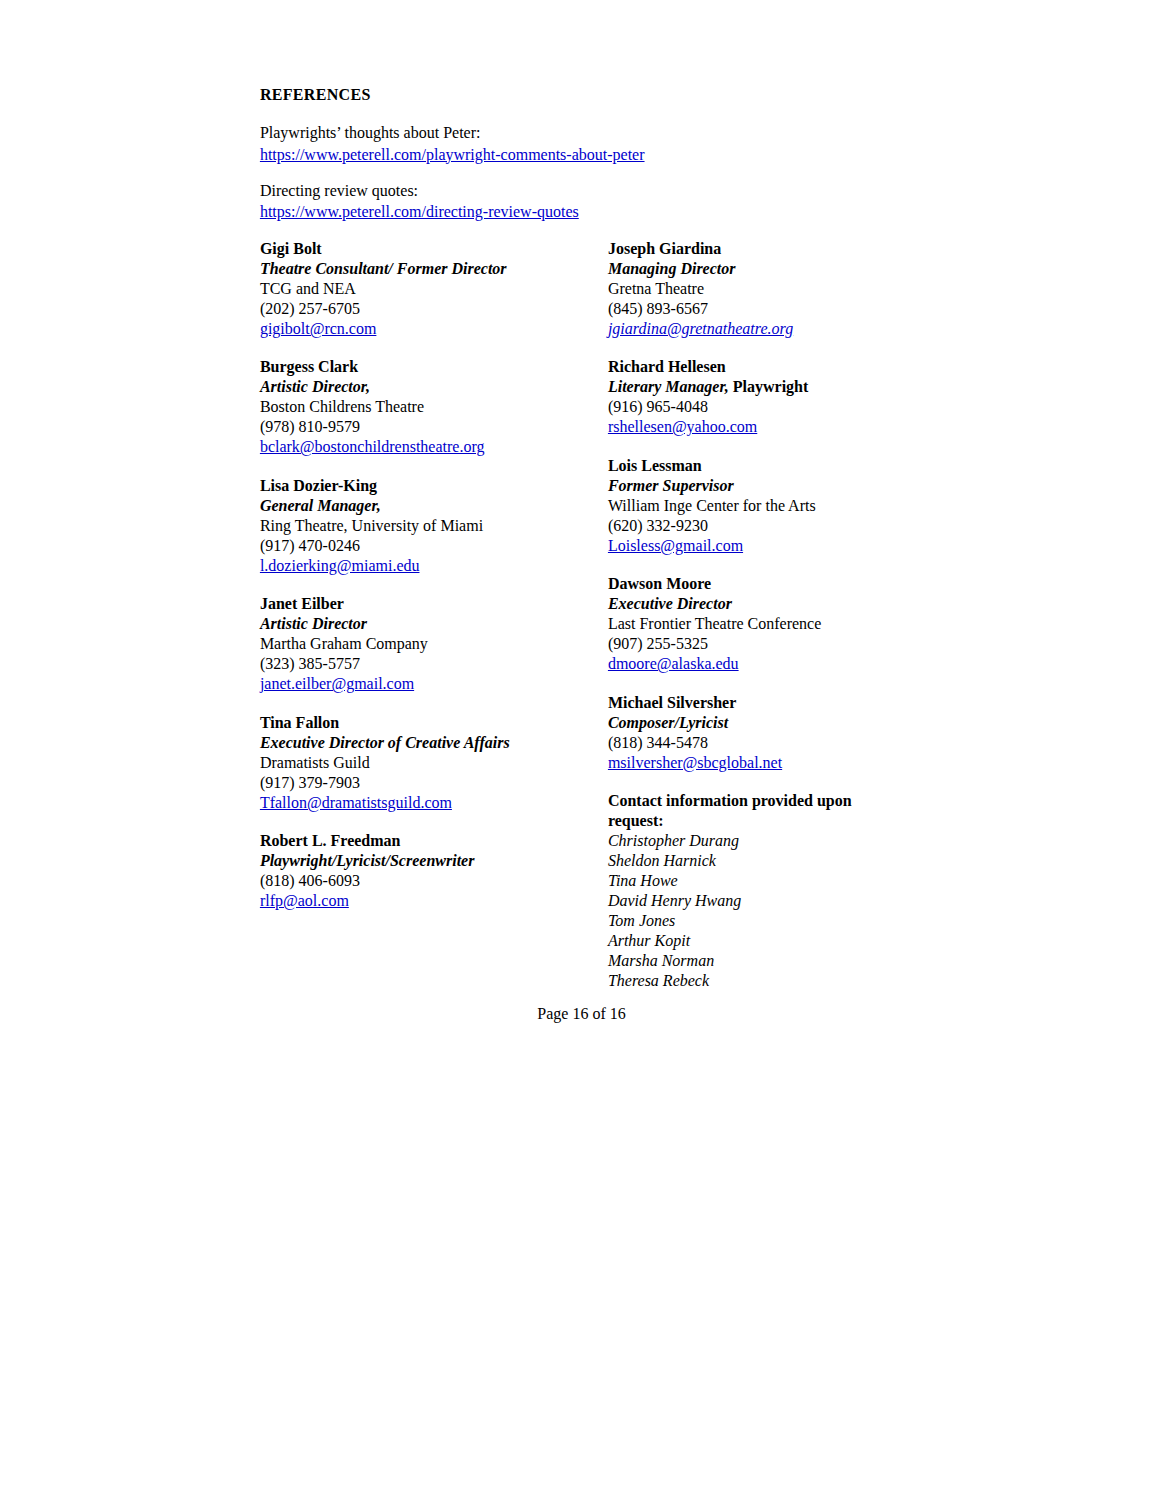REFERENCES
Playwrights’ thoughts about Peter:
https://www.peterell.com/playwright-comments-about-peter
Directing review quotes:
https://www.peterell.com/directing-review-quotes
Gigi Bolt
Theatre Consultant/ Former Director
TCG and NEA
(202) 257-6705
gigibolt@rcn.com
Burgess Clark
Artistic Director,
Boston Childrens Theatre
(978) 810-9579
bclark@bostonchildrenstheatre.org
Lisa Dozier-King
General Manager,
Ring Theatre, University of Miami
(917) 470-0246
l.dozierking@miami.edu
Janet Eilber
Artistic Director
Martha Graham Company
(323) 385-5757
janet.eilber@gmail.com
Tina Fallon
Executive Director of Creative Affairs
Dramatists Guild
(917) 379-7903
Tfallon@dramatistsguild.com
Robert L. Freedman
Playwright/Lyricist/Screenwriter
(818) 406-6093
rlfp@aol.com
Joseph Giardina
Managing Director
Gretna Theatre
(845) 893-6567
jgiardina@gretnatheatre.org
Richard Hellesen
Literary Manager, Playwright
(916) 965-4048
rshellesen@yahoo.com
Lois Lessman
Former Supervisor
William Inge Center for the Arts
(620) 332-9230
Loisless@gmail.com
Dawson Moore
Executive Director
Last Frontier Theatre Conference
(907) 255-5325
dmoore@alaska.edu
Michael Silversher
Composer/Lyricist
(818) 344-5478
msilversher@sbcglobal.net
Contact information provided upon request:
Christopher Durang
Sheldon Harnick
Tina Howe
David Henry Hwang
Tom Jones
Arthur Kopit
Marsha Norman
Theresa Rebeck
Page 16 of 16